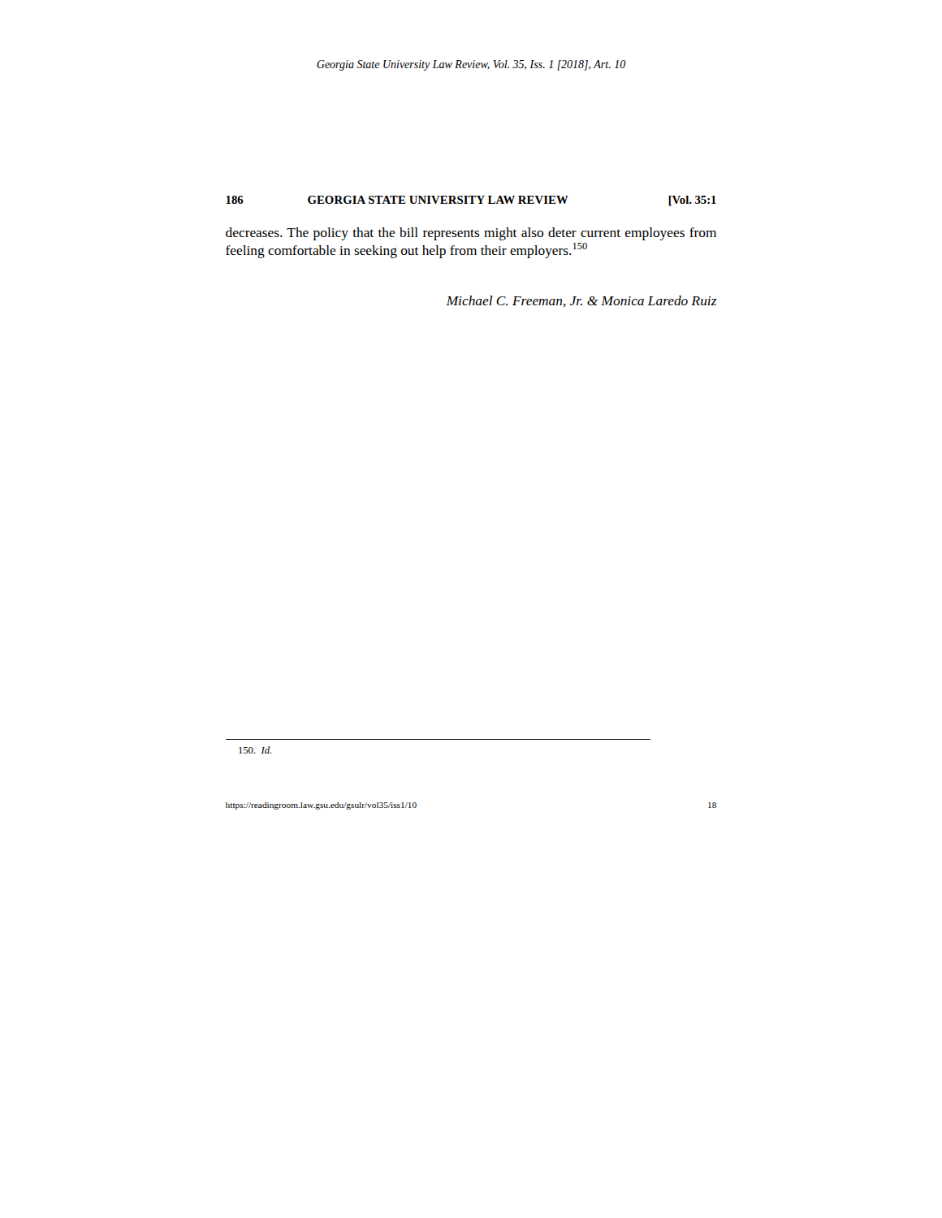Georgia State University Law Review, Vol. 35, Iss. 1 [2018], Art. 10
186 GEORGIA STATE UNIVERSITY LAW REVIEW [Vol. 35:1
decreases. The policy that the bill represents might also deter current employees from feeling comfortable in seeking out help from their employers.150
Michael C. Freeman, Jr. & Monica Laredo Ruiz
150. Id.
https://readingroom.law.gsu.edu/gsulr/vol35/iss1/10 18